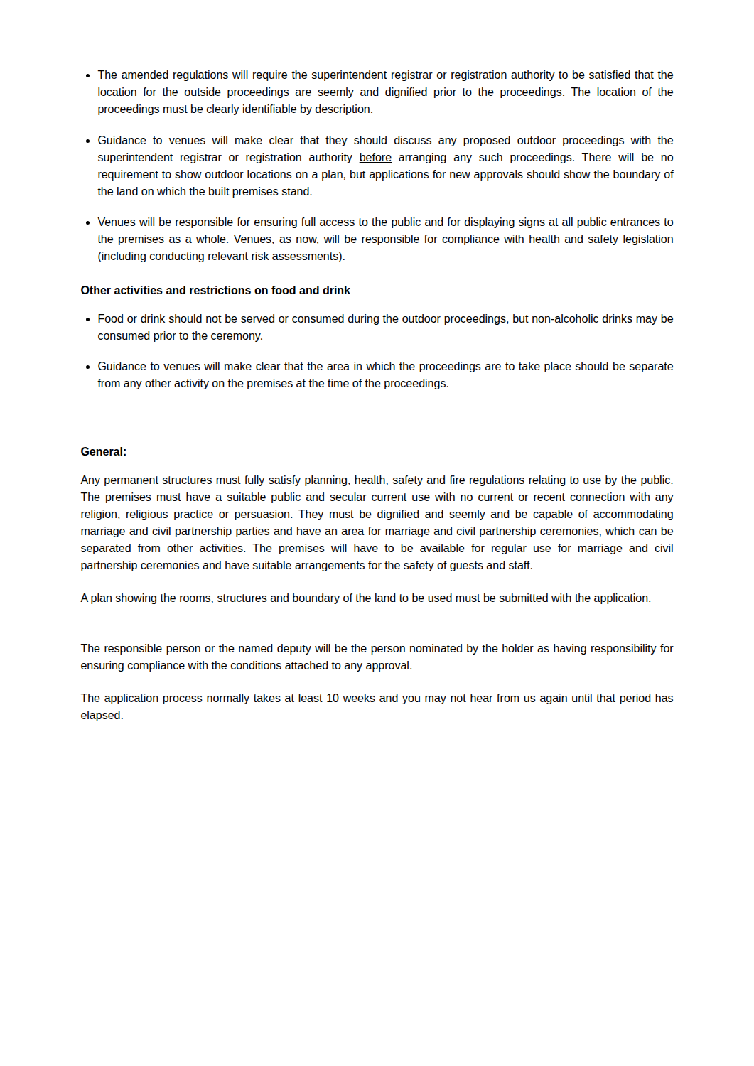The amended regulations will require the superintendent registrar or registration authority to be satisfied that the location for the outside proceedings are seemly and dignified prior to the proceedings. The location of the proceedings must be clearly identifiable by description.
Guidance to venues will make clear that they should discuss any proposed outdoor proceedings with the superintendent registrar or registration authority before arranging any such proceedings. There will be no requirement to show outdoor locations on a plan, but applications for new approvals should show the boundary of the land on which the built premises stand.
Venues will be responsible for ensuring full access to the public and for displaying signs at all public entrances to the premises as a whole. Venues, as now, will be responsible for compliance with health and safety legislation (including conducting relevant risk assessments).
Other activities and restrictions on food and drink
Food or drink should not be served or consumed during the outdoor proceedings, but non-alcoholic drinks may be consumed prior to the ceremony.
Guidance to venues will make clear that the area in which the proceedings are to take place should be separate from any other activity on the premises at the time of the proceedings.
General:
Any permanent structures must fully satisfy planning, health, safety and fire regulations relating to use by the public. The premises must have a suitable public and secular current use with no current or recent connection with any religion, religious practice or persuasion. They must be dignified and seemly and be capable of accommodating marriage and civil partnership parties and have an area for marriage and civil partnership ceremonies, which can be separated from other activities. The premises will have to be available for regular use for marriage and civil partnership ceremonies and have suitable arrangements for the safety of guests and staff.
A plan showing the rooms, structures and boundary of the land to be used must be submitted with the application.
The responsible person or the named deputy will be the person nominated by the holder as having responsibility for ensuring compliance with the conditions attached to any approval.
The application process normally takes at least 10 weeks and you may not hear from us again until that period has elapsed.